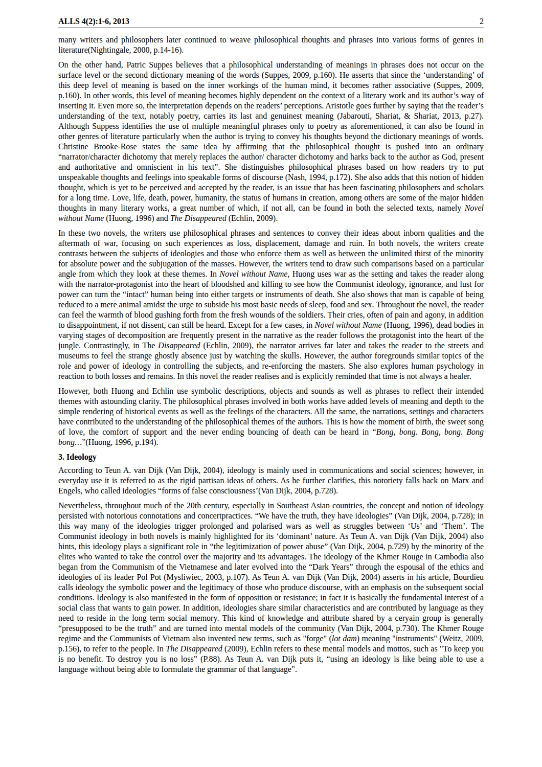ALLS 4(2):1-6, 2013 2
many writers and philosophers later continued to weave philosophical thoughts and phrases into various forms of genres in literature(Nightingale, 2000, p.14-16).
On the other hand, Patric Suppes believes that a philosophical understanding of meanings in phrases does not occur on the surface level or the second dictionary meaning of the words (Suppes, 2009, p.160). He asserts that since the ‘understanding’ of this deep level of meaning is based on the inner workings of the human mind, it becomes rather associative (Suppes, 2009, p.160). In other words, this level of meaning becomes highly dependent on the context of a literary work and its author’s way of inserting it. Even more so, the interpretation depends on the readers’ perceptions. Aristotle goes further by saying that the reader’s understanding of the text, notably poetry, carries its last and genuinest meaning (Jabarouti, Shariat, & Shariat, 2013, p.27). Although Suppess identifies the use of multiple meaningful phrases only to poetry as aforementioned, it can also be found in other genres of literature particularly when the author is trying to convey his thoughts beyond the dictionary meanings of words. Christine Brooke-Rose states the same idea by affirming that the philosophical thought is pushed into an ordinary “narrator/character dichotomy that merely replaces the author/ character dichotomy and harks back to the author as God, present and authoritative and omniscient in his text”. She distinguishes philosophical phrases based on how readers try to put unspeakable thoughts and feelings into speakable forms of discourse (Nash, 1994, p.172). She also adds that this notion of hidden thought, which is yet to be perceived and accepted by the reader, is an issue that has been fascinating philosophers and scholars for a long time. Love, life, death, power, humanity, the status of humans in creation, among others are some of the major hidden thoughts in many literary works, a great number of which, if not all, can be found in both the selected texts, namely Novel without Name (Huong, 1996) and The Disappeared (Echlin, 2009).
In these two novels, the writers use philosophical phrases and sentences to convey their ideas about inborn qualities and the aftermath of war, focusing on such experiences as loss, displacement, damage and ruin. In both novels, the writers create contrasts between the subjects of ideologies and those who enforce them as well as between the unlimited thirst of the minority for absolute power and the subjugation of the masses. However, the writers tend to draw such comparisons based on a particular angle from which they look at these themes. In Novel without Name, Huong uses war as the setting and takes the reader along with the narrator-protagonist into the heart of bloodshed and killing to see how the Communist ideology, ignorance, and lust for power can turn the “intact” human being into either targets or instruments of death. She also shows that man is capable of being reduced to a mere animal amidst the urge to subside his most basic needs of sleep, food and sex. Throughout the novel, the reader can feel the warmth of blood gushing forth from the fresh wounds of the soldiers. Their cries, often of pain and agony, in addition to disappointment, if not dissent, can still be heard. Except for a few cases, in Novel without Name (Huong, 1996), dead bodies in varying stages of decomposition are frequently present in the narrative as the reader follows the protagonist into the heart of the jungle. Contrastingly, in The Disappeared (Echlin, 2009), the narrator arrives far later and takes the reader to the streets and museums to feel the strange ghostly absence just by watching the skulls. However, the author foregrounds similar topics of the role and power of ideology in controlling the subjects, and re-enforcing the masters. She also explores human psychology in reaction to both losses and remains. In this novel the reader realises and is explicitly reminded that time is not always a healer.
However, both Huong and Echlin use symbolic descriptions, objects and sounds as well as phrases to reflect their intended themes with astounding clarity. The philosophical phrases involved in both works have added levels of meaning and depth to the simple rendering of historical events as well as the feelings of the characters. All the same, the narrations, settings and characters have contributed to the understanding of the philosophical themes of the authors. This is how the moment of birth, the sweet song of love, the comfort of support and the never ending bouncing of death can be heard in “Bong, bong. Bong, bong. Bong bong…”(Huong, 1996, p.194).
3. Ideology
According to Teun A. van Dijk (Van Dijk, 2004), ideology is mainly used in communications and social sciences; however, in everyday use it is referred to as the rigid partisan ideas of others. As he further clarifies, this notoriety falls back on Marx and Engels, who called ideologies “forms of false consciousness’(Van Dijk, 2004, p.728).
Nevertheless, throughout much of the 20th century, especially in Southeast Asian countries, the concept and notion of ideology persisted with notorious connotations and concertpractices. “We have the truth, they have ideologies” (Van Dijk, 2004, p.728); in this way many of the ideologies trigger prolonged and polarised wars as well as struggles between ‘Us’ and ‘Them’. The Communist ideology in both novels is mainly highlighted for its ‘dominant’ nature. As Teun A. van Dijk (Van Dijk, 2004) also hints, this ideology plays a significant role in “the legitimization of power abuse” (Van Dijk, 2004, p.729) by the minority of the elites who wanted to take the control over the majority and its advantages. The ideology of the Khmer Rouge in Cambodia also began from the Communism of the Vietnamese and later evolved into the “Dark Years” through the espousal of the ethics and ideologies of its leader Pol Pot (Mysliwiec, 2003, p.107). As Teun A. van Dijk (Van Dijk, 2004) asserts in his article, Bourdieu calls ideology the symbolic power and the legitimacy of those who produce discourse, with an emphasis on the subsequent social conditions. Ideology is also manifested in the form of opposition or resistance; in fact it is basically the fundamental interest of a social class that wants to gain power. In addition, ideologies share similar characteristics and are contributed by language as they need to reside in the long term social memory. This kind of knowledge and attribute shared by a ceryain group is generally “presupposed to be the truth” and are turned into mental models of the community (Van Dijk, 2004, p.730). The Khmer Rouge regime and the Communists of Vietnam also invented new terms, such as "forge" (lot dam) meaning "instruments" (Weitz, 2009, p.156), to refer to the people. In The Disappeared (2009), Echlin refers to these mental models and mottos, such as "To keep you is no benefit. To destroy you is no loss” (P.88). As Teun A. van Dijk puts it, “using an ideology is like being able to use a language without being able to formulate the grammar of that language”.